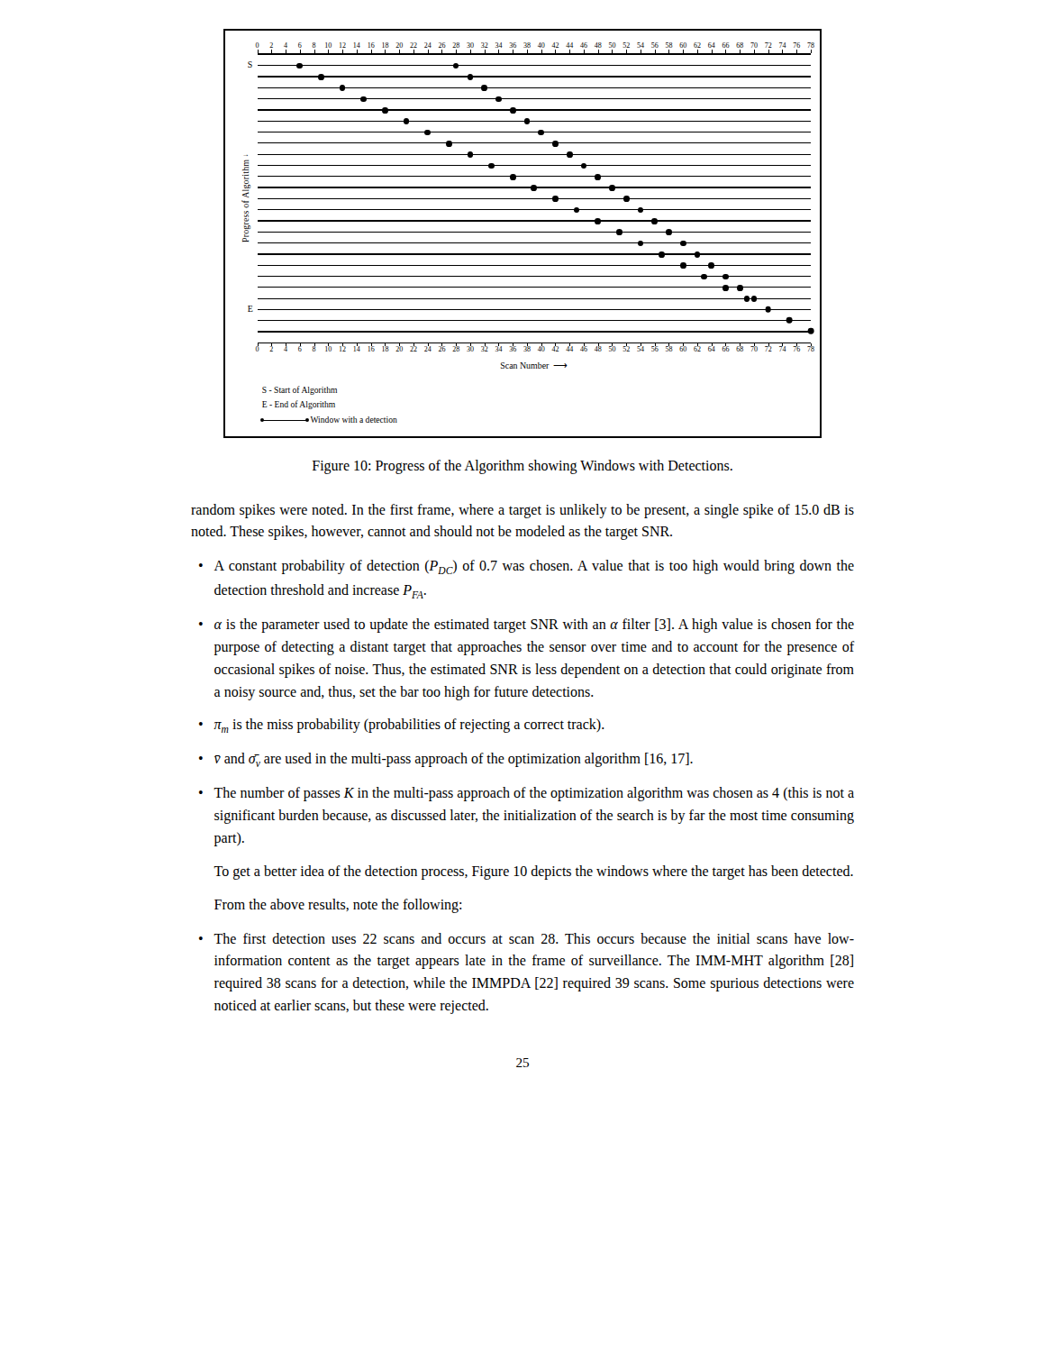0 2 4 6 8 10 12 14 16 18 20 22 24 26 28 30 32 34 36 38 40 42 44 46 48 50 52 54 56 58 60 62 64 66 68 70 72 74 76 78
Progress of Algorithm ↓
S E
0 2 4 6 8 10 12 14 16 18 20 22 24 26 28 30 32 34 36 38 40 42 44 46 48 50 52 54 56 58 60 62 64 66 68 70 72 74 76 78
Scan Number ⟶
S - Start of Algorithm
E - End of Algorithm
Window with a detection
Figure 10: Progress of the Algorithm showing Windows with Detections.
random spikes were noted. In the first frame, where a target is unlikely to be present, a single spike of 15.0 dB is noted. These spikes, however, cannot and should not be modeled as the target SNR.
A constant probability of detection (PDC) of 0.7 was chosen. A value that is too high would bring down the detection threshold and increase PFA.
α is the parameter used to update the estimated target SNR with an α filter [3]. A high value is chosen for the purpose of detecting a distant target that approaches the sensor over time and to account for the presence of occasional spikes of noise. Thus, the estimated SNR is less dependent on a detection that could originate from a noisy source and, thus, set the bar too high for future detections.
πm is the miss probability (probabilities of rejecting a correct track).
v̄ and σ̄v are used in the multi-pass approach of the optimization algorithm [16, 17].
The number of passes K in the multi-pass approach of the optimization algorithm was chosen as 4 (this is not a significant burden because, as discussed later, the initialization of the search is by far the most time consuming part).
To get a better idea of the detection process, Figure 10 depicts the windows where the target has been detected.
From the above results, note the following:
The first detection uses 22 scans and occurs at scan 28. This occurs because the initial scans have low-information content as the target appears late in the frame of surveillance. The IMM-MHT algorithm [28] required 38 scans for a detection, while the IMMPDA [22] required 39 scans. Some spurious detections were noticed at earlier scans, but these were rejected.
25